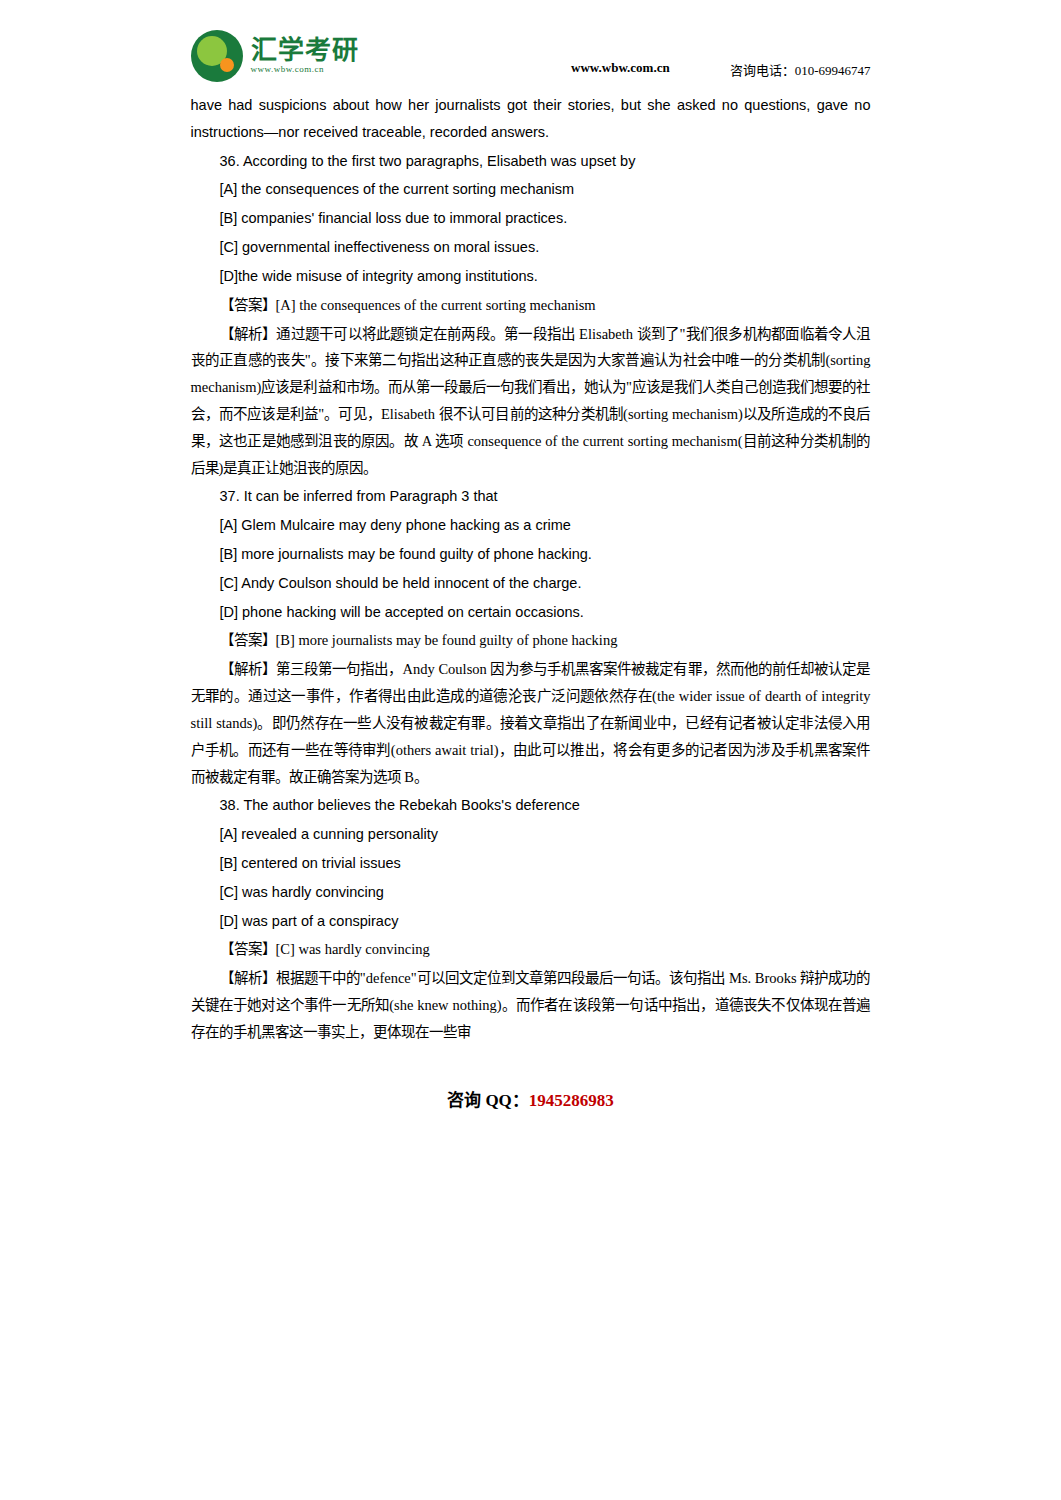汇学考研
www.wbw.com.cn
www.wbw.com.cn 咨询电话：010-69946747
have had suspicions about how her journalists got their stories, but she asked no questions, gave no instructions—nor received traceable, recorded answers.
36. According to the first two paragraphs, Elisabeth was upset by
[A] the consequences of the current sorting mechanism
[B] companies' financial loss due to immoral practices.
[C] governmental ineffectiveness on moral issues.
[D]the wide misuse of integrity among institutions.
【答案】[A] the consequences of the current sorting mechanism
【解析】通过题干可以将此题锁定在前两段。第一段指出 Elisabeth 谈到了"我们很多机构都面临着令人沮丧的正直感的丧失"。接下来第二句指出这种正直感的丧失是因为大家普遍认为社会中唯一的分类机制(sorting mechanism)应该是利益和市场。而从第一段最后一句我们看出，她认为"应该是我们人类自己创造我们想要的社会，而不应该是利益"。可见，Elisabeth 很不认可目前的这种分类机制(sorting mechanism)以及所造成的不良后果，这也正是她感到沮丧的原因。故 A 选项 consequence of the current sorting mechanism(目前这种分类机制的后果)是真正让她沮丧的原因。
37. It can be inferred from Paragraph 3 that
[A] Glem Mulcaire may deny phone hacking as a crime
[B] more journalists may be found guilty of phone hacking.
[C] Andy Coulson should be held innocent of the charge.
[D] phone hacking will be accepted on certain occasions.
【答案】[B] more journalists may be found guilty of phone hacking
【解析】第三段第一句指出，Andy Coulson 因为参与手机黑客案件被裁定有罪，然而他的前任却被认定是无罪的。通过这一事件，作者得出由此造成的道德沦丧广泛问题依然存在(the wider issue of dearth of integrity still stands)。即仍然存在一些人没有被裁定有罪。接着文章指出了在新闻业中，已经有记者被认定非法侵入用户手机。而还有一些在等待审判(others await trial)，由此可以推出，将会有更多的记者因为涉及手机黑客案件而被裁定有罪。故正确答案为选项 B。
38. The author believes the Rebekah Books's deference
[A] revealed a cunning personality
[B] centered on trivial issues
[C] was hardly convincing
[D] was part of a conspiracy
【答案】[C] was hardly convincing
【解析】根据题干中的"defence"可以回文定位到文章第四段最后一句话。该句指出 Ms. Brooks 辩护成功的关键在于她对这个事件一无所知(she knew nothing)。而作者在该段第一句话中指出，道德丧失不仅体现在普遍存在的手机黑客这一事实上，更体现在一些审
咨询 QQ：1945286983